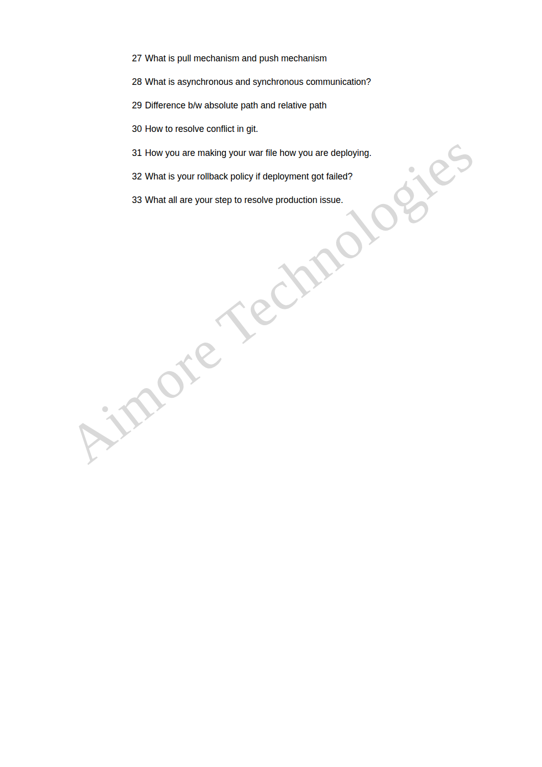Aimore Technologies
27 What is pull mechanism and push mechanism
28 What is asynchronous and synchronous communication?
29 Difference b/w absolute path and relative path
30 How to resolve conflict in git.
31 How you are making your war file how you are deploying.
32 What is your rollback policy if deployment got failed?
33 What all are your step to resolve production issue.